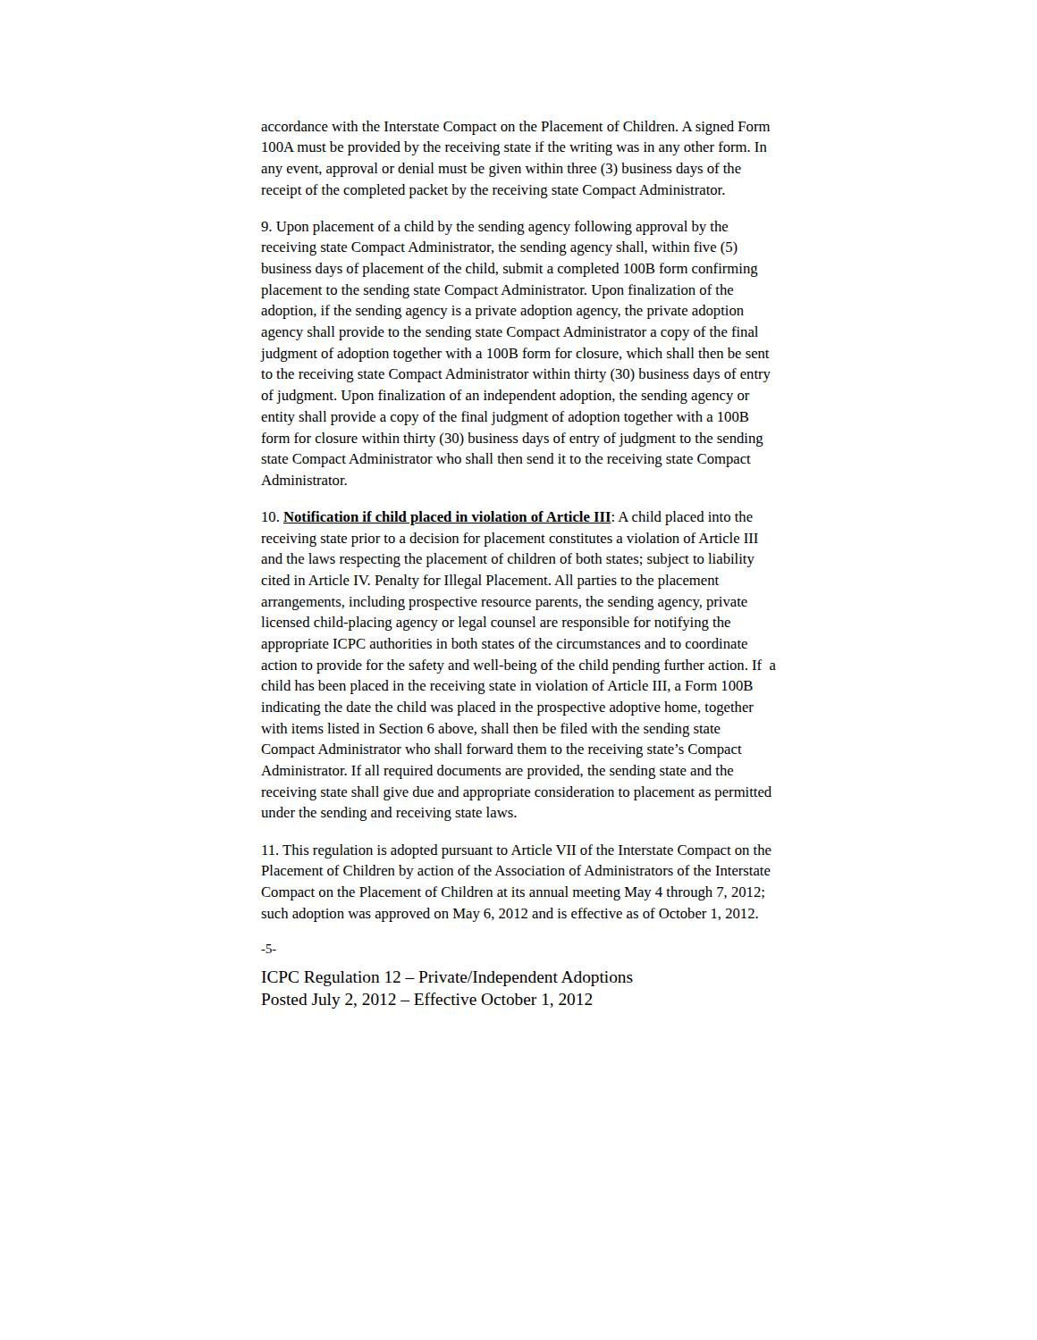accordance with the Interstate Compact on the Placement of Children. A signed Form 100A must be provided by the receiving state if the writing was in any other form. In any event, approval or denial must be given within three (3) business days of the receipt of the completed packet by the receiving state Compact Administrator.
9. Upon placement of a child by the sending agency following approval by the receiving state Compact Administrator, the sending agency shall, within five (5) business days of placement of the child, submit a completed 100B form confirming placement to the sending state Compact Administrator. Upon finalization of the adoption, if the sending agency is a private adoption agency, the private adoption agency shall provide to the sending state Compact Administrator a copy of the final judgment of adoption together with a 100B form for closure, which shall then be sent to the receiving state Compact Administrator within thirty (30) business days of entry of judgment. Upon finalization of an independent adoption, the sending agency or entity shall provide a copy of the final judgment of adoption together with a 100B form for closure within thirty (30) business days of entry of judgment to the sending state Compact Administrator who shall then send it to the receiving state Compact Administrator.
10. Notification if child placed in violation of Article III: A child placed into the receiving state prior to a decision for placement constitutes a violation of Article III and the laws respecting the placement of children of both states; subject to liability cited in Article IV. Penalty for Illegal Placement. All parties to the placement arrangements, including prospective resource parents, the sending agency, private licensed child-placing agency or legal counsel are responsible for notifying the appropriate ICPC authorities in both states of the circumstances and to coordinate action to provide for the safety and well-being of the child pending further action. If a child has been placed in the receiving state in violation of Article III, a Form 100B indicating the date the child was placed in the prospective adoptive home, together with items listed in Section 6 above, shall then be filed with the sending state Compact Administrator who shall forward them to the receiving state’s Compact Administrator. If all required documents are provided, the sending state and the receiving state shall give due and appropriate consideration to placement as permitted under the sending and receiving state laws.
11. This regulation is adopted pursuant to Article VII of the Interstate Compact on the Placement of Children by action of the Association of Administrators of the Interstate Compact on the Placement of Children at its annual meeting May 4 through 7, 2012; such adoption was approved on May 6, 2012 and is effective as of October 1, 2012.
-5-
ICPC Regulation 12 – Private/Independent Adoptions
Posted July 2, 2012 – Effective October 1, 2012